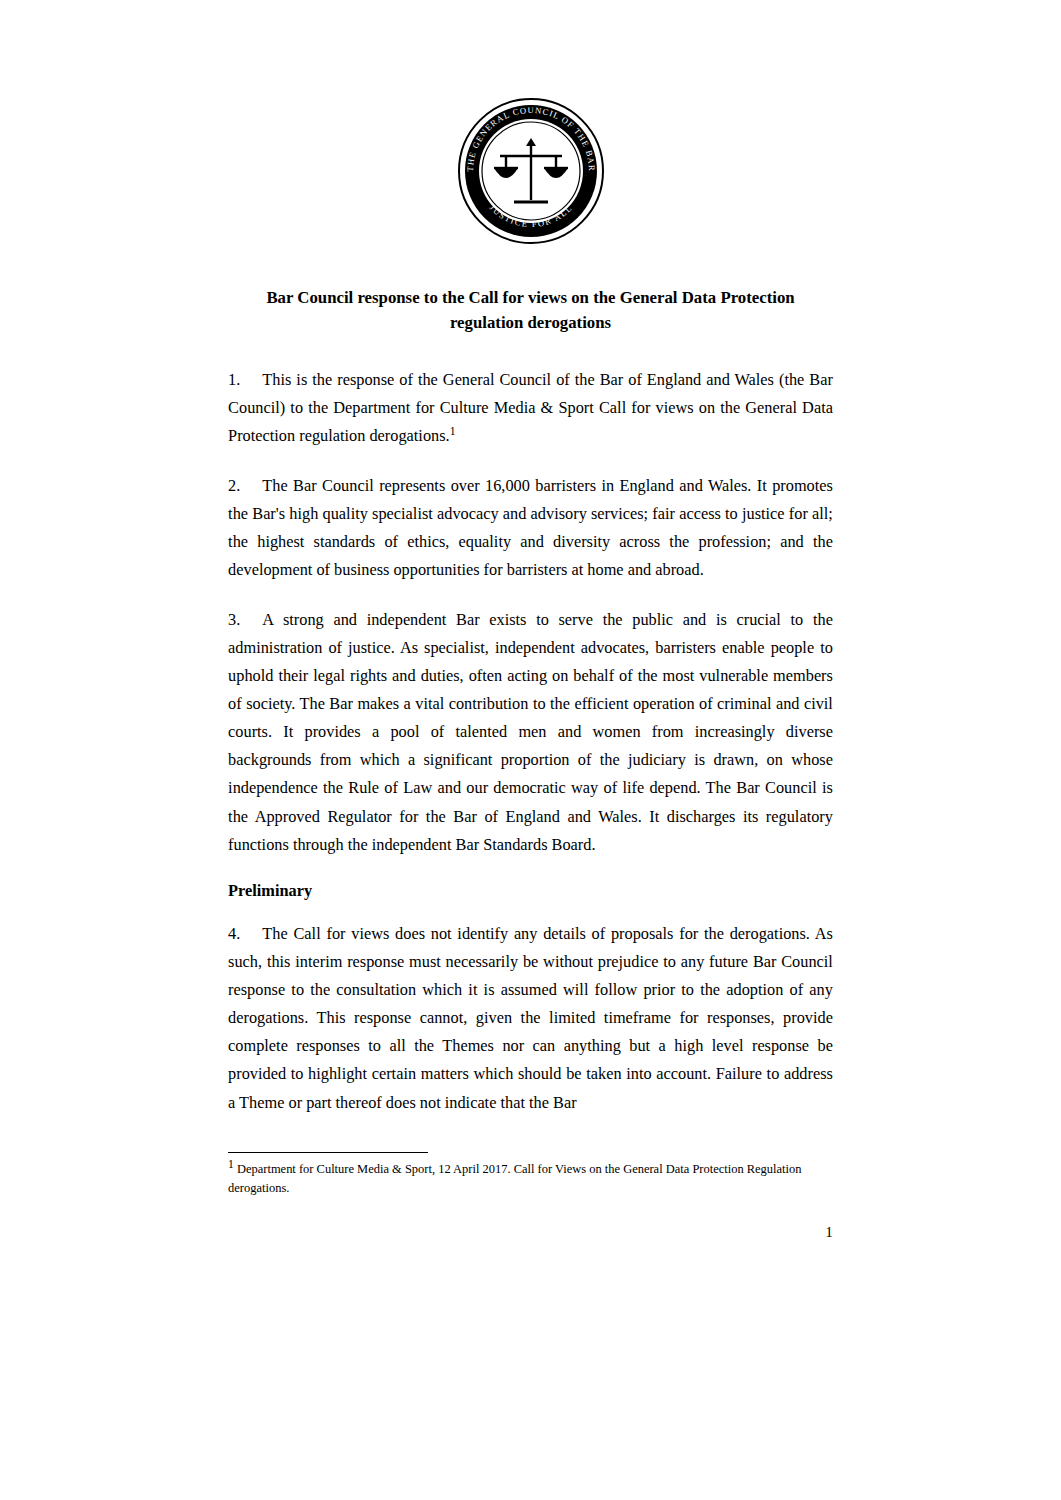THE GENERAL COUNCIL OF THE BAR JUSTICE FOR ALL
Bar Council response to the Call for views on the General Data Protection
regulation derogations
1. This is the response of the General Council of the Bar of England and Wales (the Bar Council) to the Department for Culture Media & Sport Call for views on the General Data Protection regulation derogations.1
2. The Bar Council represents over 16,000 barristers in England and Wales. It promotes the Bar's high quality specialist advocacy and advisory services; fair access to justice for all; the highest standards of ethics, equality and diversity across the profession; and the development of business opportunities for barristers at home and abroad.
3. A strong and independent Bar exists to serve the public and is crucial to the administration of justice. As specialist, independent advocates, barristers enable people to uphold their legal rights and duties, often acting on behalf of the most vulnerable members of society. The Bar makes a vital contribution to the efficient operation of criminal and civil courts. It provides a pool of talented men and women from increasingly diverse backgrounds from which a significant proportion of the judiciary is drawn, on whose independence the Rule of Law and our democratic way of life depend. The Bar Council is the Approved Regulator for the Bar of England and Wales. It discharges its regulatory functions through the independent Bar Standards Board.
Preliminary
4. The Call for views does not identify any details of proposals for the derogations. As such, this interim response must necessarily be without prejudice to any future Bar Council response to the consultation which it is assumed will follow prior to the adoption of any derogations. This response cannot, given the limited timeframe for responses, provide complete responses to all the Themes nor can anything but a high level response be provided to highlight certain matters which should be taken into account. Failure to address a Theme or part thereof does not indicate that the Bar
1 Department for Culture Media & Sport, 12 April 2017. Call for Views on the General Data Protection Regulation derogations.
1